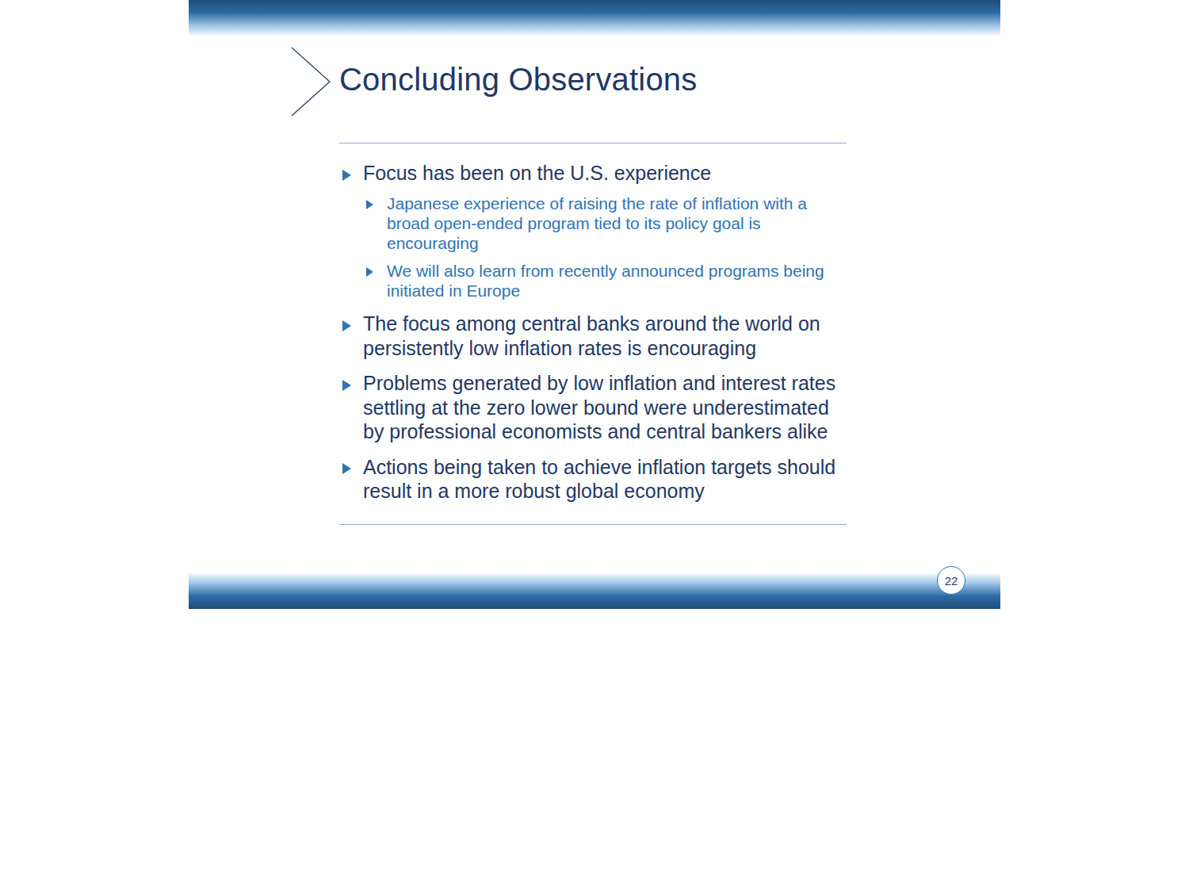Concluding Observations
Focus has been on the U.S. experience
Japanese experience of raising the rate of inflation with a broad open-ended program tied to its policy goal is encouraging
We will also learn from recently announced programs being initiated in Europe
The focus among central banks around the world on persistently low inflation rates is encouraging
Problems generated by low inflation and interest rates settling at the zero lower bound were underestimated by professional economists and central bankers alike
Actions being taken to achieve inflation targets should result in a more robust global economy
22